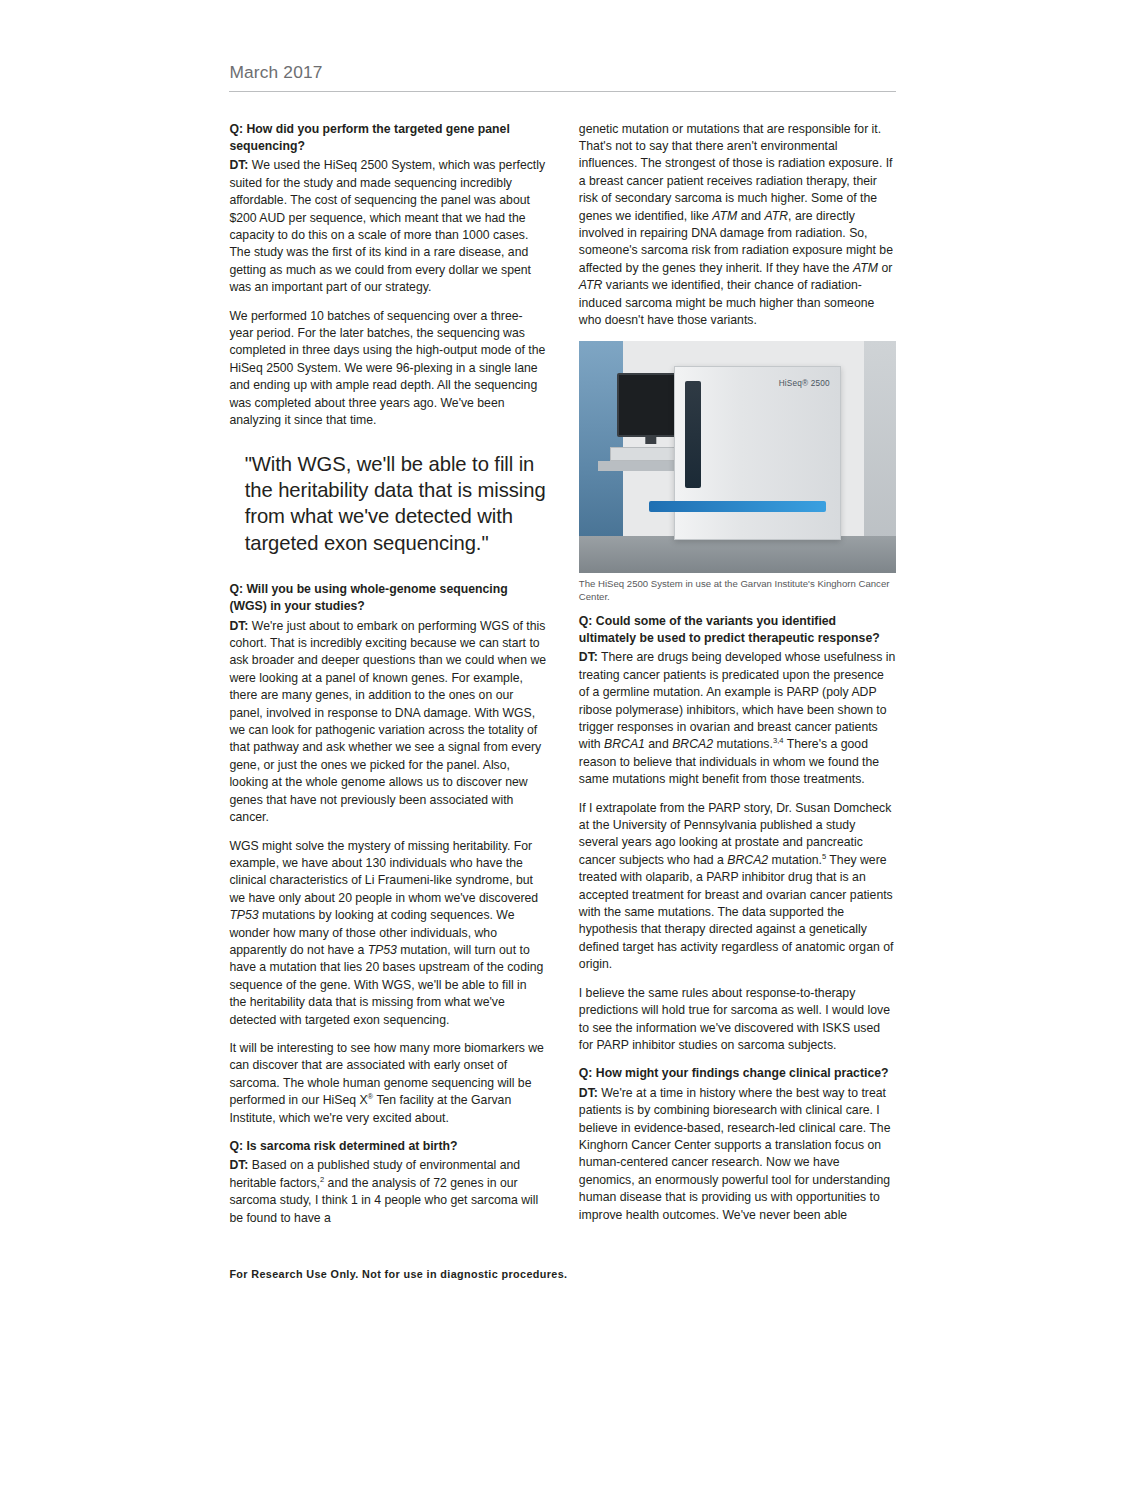March 2017
Q: How did you perform the targeted gene panel sequencing?
DT: We used the HiSeq 2500 System, which was perfectly suited for the study and made sequencing incredibly affordable. The cost of sequencing the panel was about $200 AUD per sequence, which meant that we had the capacity to do this on a scale of more than 1000 cases. The study was the first of its kind in a rare disease, and getting as much as we could from every dollar we spent was an important part of our strategy.
We performed 10 batches of sequencing over a three-year period. For the later batches, the sequencing was completed in three days using the high-output mode of the HiSeq 2500 System. We were 96-plexing in a single lane and ending up with ample read depth. All the sequencing was completed about three years ago. We've been analyzing it since that time.
"With WGS, we'll be able to fill in the heritability data that is missing from what we've detected with targeted exon sequencing."
Q: Will you be using whole-genome sequencing (WGS) in your studies?
DT: We're just about to embark on performing WGS of this cohort. That is incredibly exciting because we can start to ask broader and deeper questions than we could when we were looking at a panel of known genes. For example, there are many genes, in addition to the ones on our panel, involved in response to DNA damage. With WGS, we can look for pathogenic variation across the totality of that pathway and ask whether we see a signal from every gene, or just the ones we picked for the panel. Also, looking at the whole genome allows us to discover new genes that have not previously been associated with cancer.
WGS might solve the mystery of missing heritability. For example, we have about 130 individuals who have the clinical characteristics of Li Fraumeni-like syndrome, but we have only about 20 people in whom we've discovered TP53 mutations by looking at coding sequences. We wonder how many of those other individuals, who apparently do not have a TP53 mutation, will turn out to have a mutation that lies 20 bases upstream of the coding sequence of the gene. With WGS, we'll be able to fill in the heritability data that is missing from what we've detected with targeted exon sequencing.
It will be interesting to see how many more biomarkers we can discover that are associated with early onset of sarcoma. The whole human genome sequencing will be performed in our HiSeq X® Ten facility at the Garvan Institute, which we're very excited about.
Q: Is sarcoma risk determined at birth?
DT: Based on a published study of environmental and heritable factors,2 and the analysis of 72 genes in our sarcoma study, I think 1 in 4 people who get sarcoma will be found to have a
genetic mutation or mutations that are responsible for it. That's not to say that there aren't environmental influences. The strongest of those is radiation exposure. If a breast cancer patient receives radiation therapy, their risk of secondary sarcoma is much higher. Some of the genes we identified, like ATM and ATR, are directly involved in repairing DNA damage from radiation. So, someone's sarcoma risk from radiation exposure might be affected by the genes they inherit. If they have the ATM or ATR variants we identified, their chance of radiation-induced sarcoma might be much higher than someone who doesn't have those variants.
The HiSeq 2500 System in use at the Garvan Institute's Kinghorn Cancer Center.
Q: Could some of the variants you identified ultimately be used to predict therapeutic response?
DT: There are drugs being developed whose usefulness in treating cancer patients is predicated upon the presence of a germline mutation. An example is PARP (poly ADP ribose polymerase) inhibitors, which have been shown to trigger responses in ovarian and breast cancer patients with BRCA1 and BRCA2 mutations.3,4 There's a good reason to believe that individuals in whom we found the same mutations might benefit from those treatments.
If I extrapolate from the PARP story, Dr. Susan Domcheck at the University of Pennsylvania published a study several years ago looking at prostate and pancreatic cancer subjects who had a BRCA2 mutation.5 They were treated with olaparib, a PARP inhibitor drug that is an accepted treatment for breast and ovarian cancer patients with the same mutations. The data supported the hypothesis that therapy directed against a genetically defined target has activity regardless of anatomic organ of origin.
I believe the same rules about response-to-therapy predictions will hold true for sarcoma as well. I would love to see the information we've discovered with ISKS used for PARP inhibitor studies on sarcoma subjects.
Q: How might your findings change clinical practice?
DT: We're at a time in history where the best way to treat patients is by combining bioresearch with clinical care. I believe in evidence-based, research-led clinical care. The Kinghorn Cancer Center supports a translation focus on human-centered cancer research. Now we have genomics, an enormously powerful tool for understanding human disease that is providing us with opportunities to improve health outcomes. We've never been able
For Research Use Only. Not for use in diagnostic procedures.